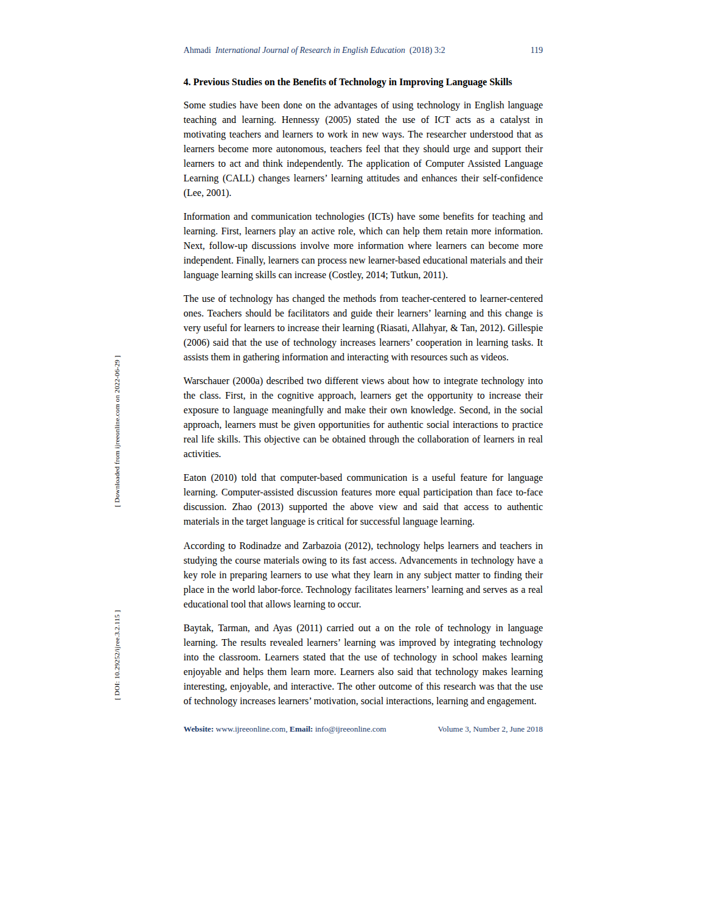119 Ahmadi International Journal of Research in English Education (2018) 3:2
4. Previous Studies on the Benefits of Technology in Improving Language Skills
Some studies have been done on the advantages of using technology in English language teaching and learning. Hennessy (2005) stated the use of ICT acts as a catalyst in motivating teachers and learners to work in new ways. The researcher understood that as learners become more autonomous, teachers feel that they should urge and support their learners to act and think independently. The application of Computer Assisted Language Learning (CALL) changes learners’ learning attitudes and enhances their self-confidence (Lee, 2001).
Information and communication technologies (ICTs) have some benefits for teaching and learning. First, learners play an active role, which can help them retain more information. Next, follow-up discussions involve more information where learners can become more independent. Finally, learners can process new learner-based educational materials and their language learning skills can increase (Costley, 2014; Tutkun, 2011).
The use of technology has changed the methods from teacher-centered to learner-centered ones. Teachers should be facilitators and guide their learners’ learning and this change is very useful for learners to increase their learning (Riasati, Allahyar, & Tan, 2012). Gillespie (2006) said that the use of technology increases learners’ cooperation in learning tasks. It assists them in gathering information and interacting with resources such as videos.
Warschauer (2000a) described two different views about how to integrate technology into the class. First, in the cognitive approach, learners get the opportunity to increase their exposure to language meaningfully and make their own knowledge. Second, in the social approach, learners must be given opportunities for authentic social interactions to practice real life skills. This objective can be obtained through the collaboration of learners in real activities.
Eaton (2010) told that computer-based communication is a useful feature for language learning. Computer-assisted discussion features more equal participation than face to-face discussion. Zhao (2013) supported the above view and said that access to authentic materials in the target language is critical for successful language learning.
According to Rodinadze and Zarbazoia (2012), technology helps learners and teachers in studying the course materials owing to its fast access. Advancements in technology have a key role in preparing learners to use what they learn in any subject matter to finding their place in the world labor-force. Technology facilitates learners’ learning and serves as a real educational tool that allows learning to occur.
Baytak, Tarman, and Ayas (2011) carried out a on the role of technology in language learning. The results revealed learners’ learning was improved by integrating technology into the classroom. Learners stated that the use of technology in school makes learning enjoyable and helps them learn more. Learners also said that technology makes learning interesting, enjoyable, and interactive. The other outcome of this research was that the use of technology increases learners’ motivation, social interactions, learning and engagement.
[ DOI: 10.29252/ijree.3.2.115 ]
[ Downloaded from ijreeonline.com on 2022-06-29 ]
Website: www.ijreeonline.com, Email: info@ijreeonline.com
Volume 3, Number 2, June 2018